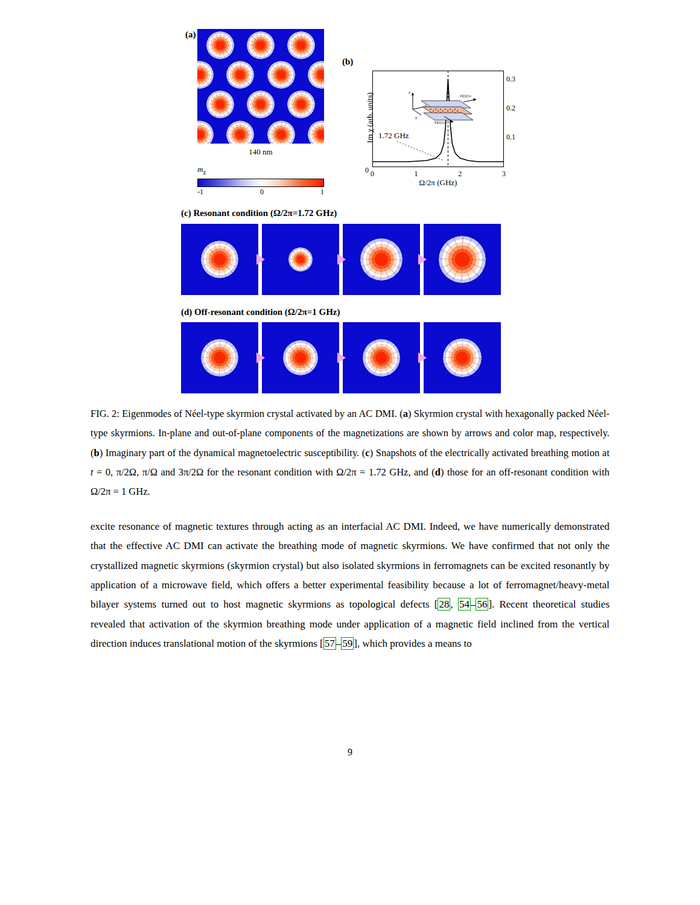(a)
162 nm
140 nm
mz
-101
(b)
z y x D(t)||x D(t)||y
Im χ (arb. units)
0
1.72 GHz
0.3 0.2 0.1
0 1 2 3
Ω/2π (GHz)
(c) Resonant condition (Ω/2π=1.72 GHz)
(d) Off-resonant condition (Ω/2π=1 GHz)
FIG. 2: Eigenmodes of Néel-type skyrmion crystal activated by an AC DMI. (a) Skyrmion crystal with hexagonally packed Néel-type skyrmions. In-plane and out-of-plane components of the magnetizations are shown by arrows and color map, respectively. (b) Imaginary part of the dynamical magnetoelectric susceptibility. (c) Snapshots of the electrically activated breathing motion at t = 0, π/2Ω, π/Ω and 3π/2Ω for the resonant condition with Ω/2π = 1.72 GHz, and (d) those for an off-resonant condition with Ω/2π = 1 GHz.
excite resonance of magnetic textures through acting as an interfacial AC DMI. Indeed, we have numerically demonstrated that the effective AC DMI can activate the breathing mode of magnetic skyrmions. We have confirmed that not only the crystallized magnetic skyrmions (skyrmion crystal) but also isolated skyrmions in ferromagnets can be excited resonantly by application of a microwave field, which offers a better experimental feasibility because a lot of ferromagnet/heavy-metal bilayer systems turned out to host magnetic skyrmions as topological defects [28, 54–56]. Recent theoretical studies revealed that activation of the skyrmion breathing mode under application of a magnetic field inclined from the vertical direction induces translational motion of the skyrmions [57–59], which provides a means to
9